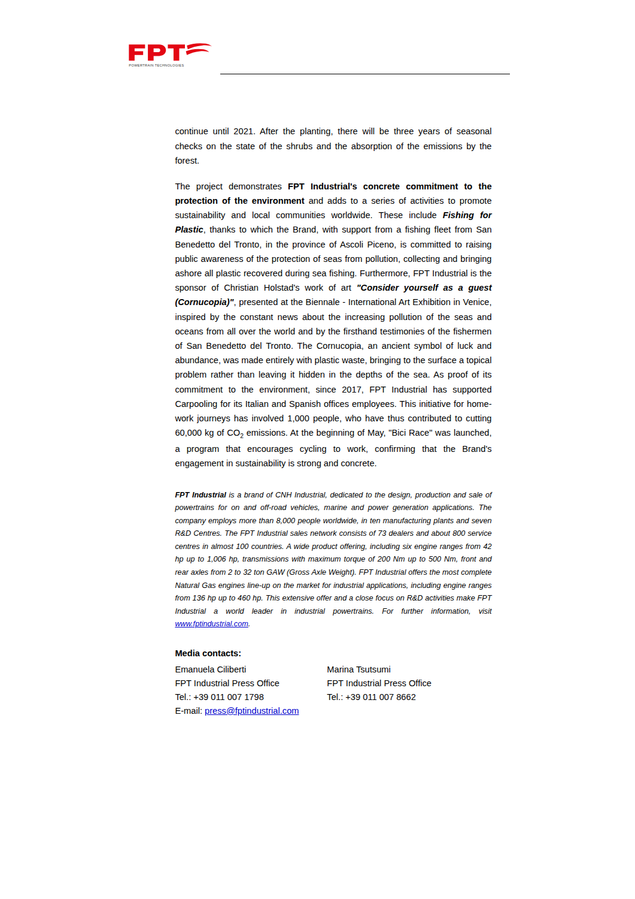POWERTRAIN TECHNOLOGIES
continue until 2021. After the planting, there will be three years of seasonal checks on the state of the shrubs and the absorption of the emissions by the forest.
The project demonstrates FPT Industrial's concrete commitment to the protection of the environment and adds to a series of activities to promote sustainability and local communities worldwide. These include Fishing for Plastic, thanks to which the Brand, with support from a fishing fleet from San Benedetto del Tronto, in the province of Ascoli Piceno, is committed to raising public awareness of the protection of seas from pollution, collecting and bringing ashore all plastic recovered during sea fishing. Furthermore, FPT Industrial is the sponsor of Christian Holstad's work of art "Consider yourself as a guest (Cornucopia)", presented at the Biennale - International Art Exhibition in Venice, inspired by the constant news about the increasing pollution of the seas and oceans from all over the world and by the firsthand testimonies of the fishermen of San Benedetto del Tronto. The Cornucopia, an ancient symbol of luck and abundance, was made entirely with plastic waste, bringing to the surface a topical problem rather than leaving it hidden in the depths of the sea. As proof of its commitment to the environment, since 2017, FPT Industrial has supported Carpooling for its Italian and Spanish offices employees. This initiative for home-work journeys has involved 1,000 people, who have thus contributed to cutting 60,000 kg of CO2 emissions. At the beginning of May, "Bici Race" was launched, a program that encourages cycling to work, confirming that the Brand's engagement in sustainability is strong and concrete.
FPT Industrial is a brand of CNH Industrial, dedicated to the design, production and sale of powertrains for on and off-road vehicles, marine and power generation applications. The company employs more than 8,000 people worldwide, in ten manufacturing plants and seven R&D Centres. The FPT Industrial sales network consists of 73 dealers and about 800 service centres in almost 100 countries. A wide product offering, including six engine ranges from 42 hp up to 1,006 hp, transmissions with maximum torque of 200 Nm up to 500 Nm, front and rear axles from 2 to 32 ton GAW (Gross Axle Weight). FPT Industrial offers the most complete Natural Gas engines line-up on the market for industrial applications, including engine ranges from 136 hp up to 460 hp. This extensive offer and a close focus on R&D activities make FPT Industrial a world leader in industrial powertrains. For further information, visit www.fptindustrial.com.
Media contacts:
| Emanuela Ciliberti | Marina Tsutsumi |
| FPT Industrial Press Office | FPT Industrial Press Office |
| Tel.: +39 011 007 1798 | Tel.: +39 011 007 8662 |
| E-mail: press@fptindustrial.com | |